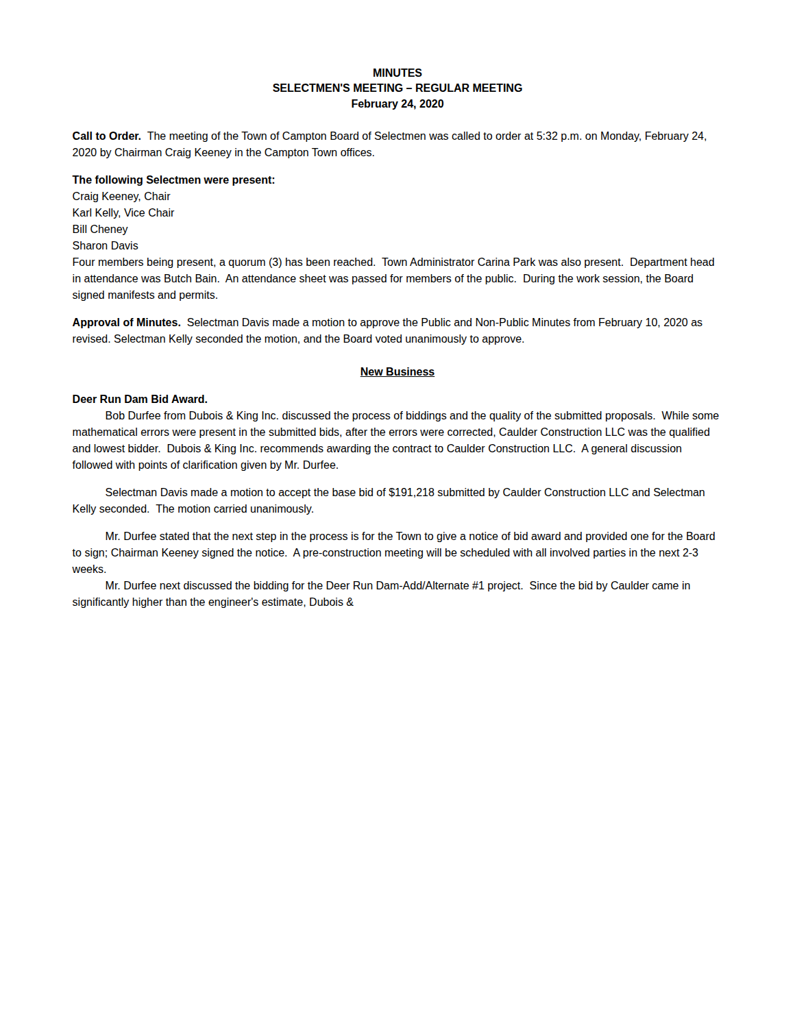MINUTES
SELECTMEN'S MEETING – REGULAR MEETING
February 24, 2020
Call to Order. The meeting of the Town of Campton Board of Selectmen was called to order at 5:32 p.m. on Monday, February 24, 2020 by Chairman Craig Keeney in the Campton Town offices.
The following Selectmen were present:
Craig Keeney, Chair
Karl Kelly, Vice Chair
Bill Cheney
Sharon Davis
Four members being present, a quorum (3) has been reached. Town Administrator Carina Park was also present. Department head in attendance was Butch Bain. An attendance sheet was passed for members of the public. During the work session, the Board signed manifests and permits.
Approval of Minutes. Selectman Davis made a motion to approve the Public and Non-Public Minutes from February 10, 2020 as revised. Selectman Kelly seconded the motion, and the Board voted unanimously to approve.
New Business
Deer Run Dam Bid Award.
Bob Durfee from Dubois & King Inc. discussed the process of biddings and the quality of the submitted proposals. While some mathematical errors were present in the submitted bids, after the errors were corrected, Caulder Construction LLC was the qualified and lowest bidder. Dubois & King Inc. recommends awarding the contract to Caulder Construction LLC. A general discussion followed with points of clarification given by Mr. Durfee.
Selectman Davis made a motion to accept the base bid of $191,218 submitted by Caulder Construction LLC and Selectman Kelly seconded. The motion carried unanimously.
Mr. Durfee stated that the next step in the process is for the Town to give a notice of bid award and provided one for the Board to sign; Chairman Keeney signed the notice. A pre-construction meeting will be scheduled with all involved parties in the next 2-3 weeks.
Mr. Durfee next discussed the bidding for the Deer Run Dam-Add/Alternate #1 project. Since the bid by Caulder came in significantly higher than the engineer's estimate, Dubois &